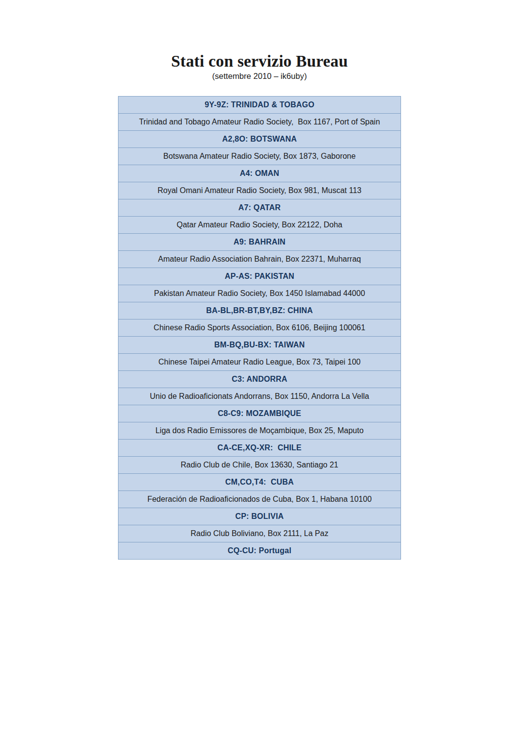Stati con servizio Bureau
(settembre 2010 – ik6uby)
| 9Y-9Z: TRINIDAD & TOBAGO |
| Trinidad and Tobago Amateur Radio Society, Box 1167, Port of Spain |
| A2,8O: BOTSWANA |
| Botswana Amateur Radio Society, Box 1873, Gaborone |
| A4: OMAN |
| Royal Omani Amateur Radio Society, Box 981, Muscat 113 |
| A7: QATAR |
| Qatar Amateur Radio Society, Box 22122, Doha |
| A9: BAHRAIN |
| Amateur Radio Association Bahrain, Box 22371, Muharraq |
| AP-AS: PAKISTAN |
| Pakistan Amateur Radio Society, Box 1450 Islamabad 44000 |
| BA-BL,BR-BT,BY,BZ: CHINA |
| Chinese Radio Sports Association, Box 6106, Beijing 100061 |
| BM-BQ,BU-BX: TAIWAN |
| Chinese Taipei Amateur Radio League, Box 73, Taipei 100 |
| C3: ANDORRA |
| Unio de Radioaficionats Andorrans, Box 1150, Andorra La Vella |
| C8-C9: MOZAMBIQUE |
| Liga dos Radio Emissores de Moçambique, Box 25, Maputo |
| CA-CE,XQ-XR: CHILE |
| Radio Club de Chile, Box 13630, Santiago 21 |
| CM,CO,T4: CUBA |
| Federación de Radioaficionados de Cuba, Box 1, Habana 10100 |
| CP: BOLIVIA |
| Radio Club Boliviano, Box 2111, La Paz |
| CQ-CU: Portugal |